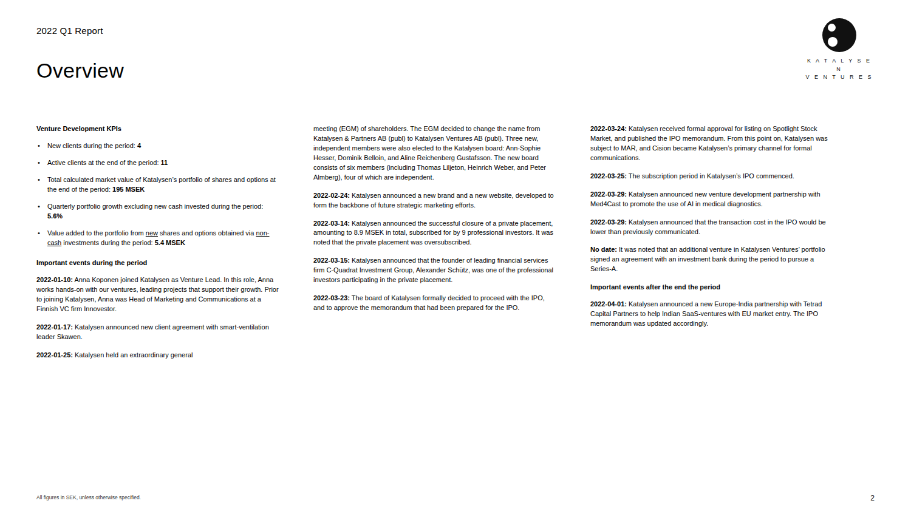2022 Q1 Report
Overview
K A T A L Y S E N
V E N T U R E S
Venture Development KPIs
New clients during the period: 4
Active clients at the end of the period: 11
Total calculated market value of Katalysen’s portfolio of shares and options at the end of the period: 195 MSEK
Quarterly portfolio growth excluding new cash invested during the period: 5.6%
Value added to the portfolio from new shares and options obtained via non-cash investments during the period: 5.4 MSEK
Important events during the period
2022-01-10: Anna Koponen joined Katalysen as Venture Lead. In this role, Anna works hands-on with our ventures, leading projects that support their growth. Prior to joining Katalysen, Anna was Head of Marketing and Communications at a Finnish VC firm Innovestor.
2022-01-17: Katalysen announced new client agreement with smart-ventilation leader Skawen.
2022-01-25: Katalysen held an extraordinary general
meeting (EGM) of shareholders. The EGM decided to change the name from Katalysen & Partners AB (publ) to Katalysen Ventures AB (publ). Three new, independent members were also elected to the Katalysen board: Ann-Sophie Hesser, Dominik Belloin, and Aline Reichenberg Gustafsson. The new board consists of six members (including Thomas Liljeton, Heinrich Weber, and Peter Almberg), four of which are independent.
2022-02-24: Katalysen announced a new brand and a new website, developed to form the backbone of future strategic marketing efforts.
2022-03-14: Katalysen announced the successful closure of a private placement, amounting to 8.9 MSEK in total, subscribed for by 9 professional investors. It was noted that the private placement was oversubscribed.
2022-03-15: Katalysen announced that the founder of leading financial services firm C-Quadrat Investment Group, Alexander Schütz, was one of the professional investors participating in the private placement.
2022-03-23: The board of Katalysen formally decided to proceed with the IPO, and to approve the memorandum that had been prepared for the IPO.
2022-03-24: Katalysen received formal approval for listing on Spotlight Stock Market, and published the IPO memorandum. From this point on, Katalysen was subject to MAR, and Cision became Katalysen’s primary channel for formal communications.
2022-03-25: The subscription period in Katalysen’s IPO commenced.
2022-03-29: Katalysen announced new venture development partnership with Med4Cast to promote the use of AI in medical diagnostics.
2022-03-29: Katalysen announced that the transaction cost in the IPO would be lower than previously communicated.
No date: It was noted that an additional venture in Katalysen Ventures’ portfolio signed an agreement with an investment bank during the period to pursue a Series-A.
Important events after the end the period
2022-04-01: Katalysen announced a new Europe-India partnership with Tetrad Capital Partners to help Indian SaaS-ventures with EU market entry. The IPO memorandum was updated accordingly.
All figures in SEK, unless otherwise specified.
2